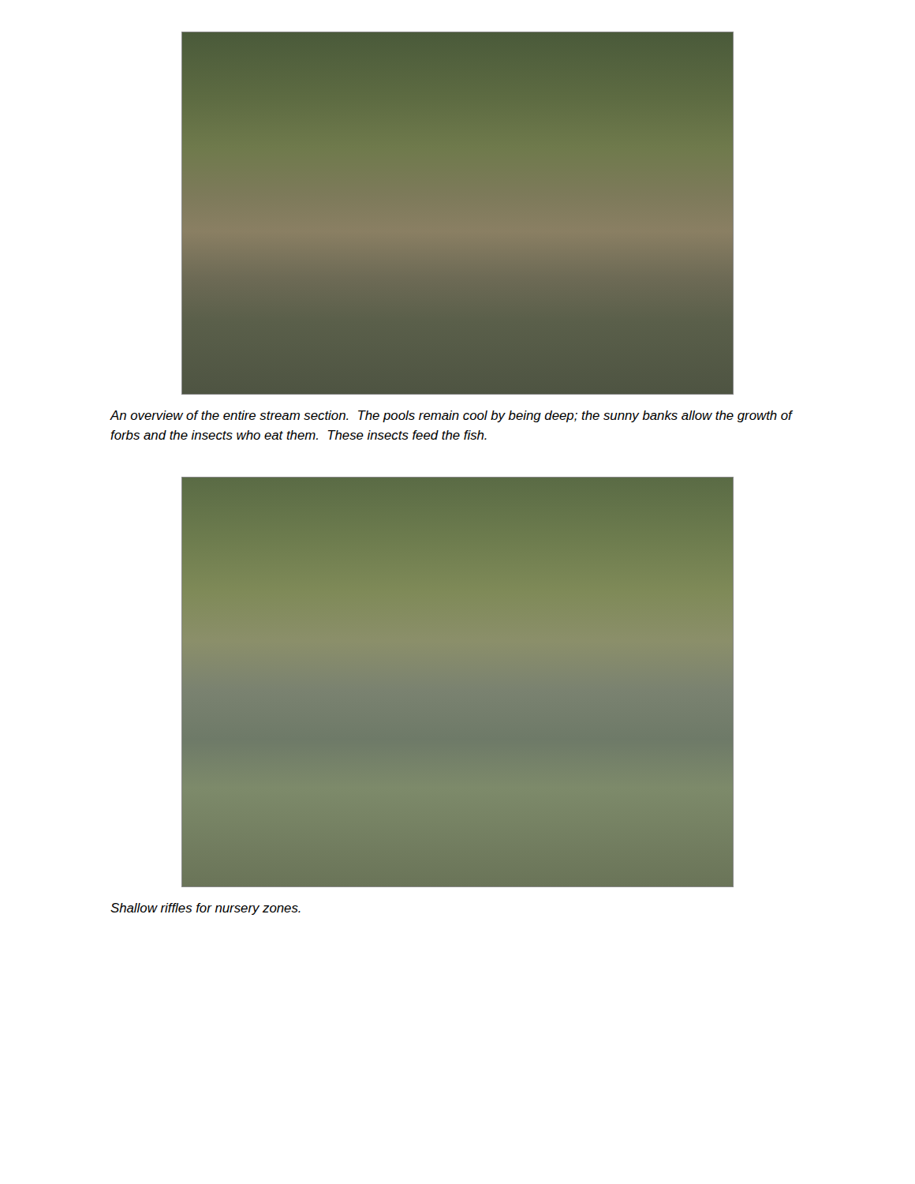An overview of the entire stream section. The pools remain cool by being deep; the sunny banks allow the growth of forbs and the insects who eat them. These insects feed the fish.
Shallow riffles for nursery zones.